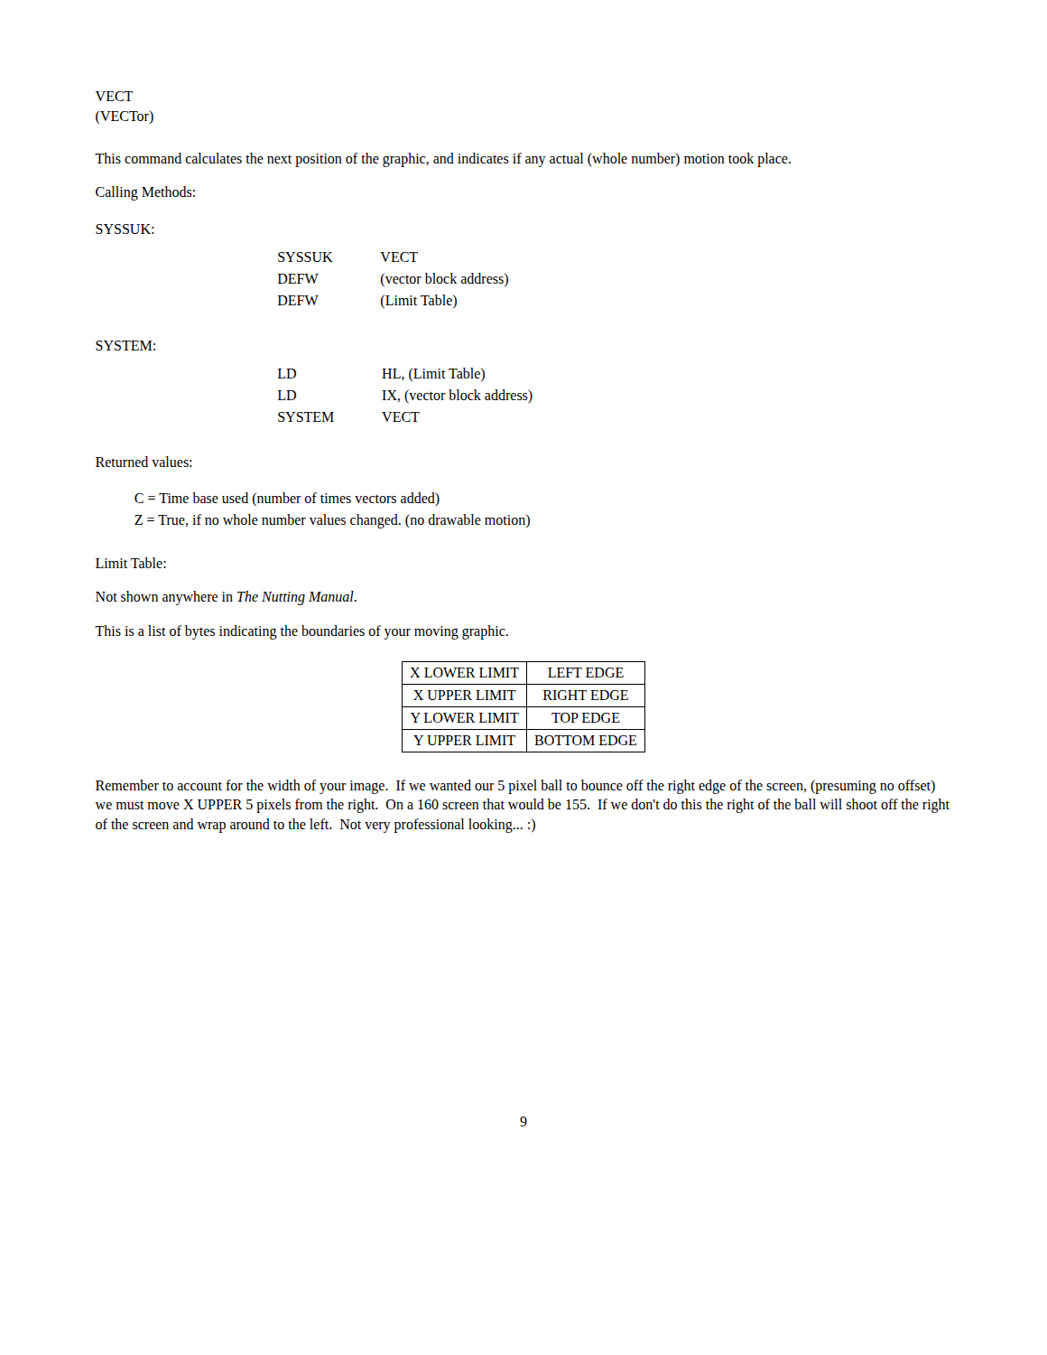VECT
(VECTor)
This command calculates the next position of the graphic, and indicates if any actual (whole number) motion took place.
Calling Methods:
SYSSUK:
| SYSSUK | VECT |
| DEFW | (vector block address) |
| DEFW | (Limit Table) |
SYSTEM:
| LD | HL, (Limit Table) |
| LD | IX, (vector block address) |
| SYSTEM | VECT |
Returned values:
C = Time base used (number of times vectors added)
Z = True, if no whole number values changed. (no drawable motion)
Limit Table:
Not shown anywhere in The Nutting Manual.
This is a list of bytes indicating the boundaries of your moving graphic.
| X LOWER LIMIT | LEFT EDGE |
| X UPPER LIMIT | RIGHT EDGE |
| Y LOWER LIMIT | TOP EDGE |
| Y UPPER LIMIT | BOTTOM EDGE |
Remember to account for the width of your image. If we wanted our 5 pixel ball to bounce off the right edge of the screen, (presuming no offset) we must move X UPPER 5 pixels from the right. On a 160 screen that would be 155. If we don't do this the right of the ball will shoot off the right of the screen and wrap around to the left. Not very professional looking... :)
9